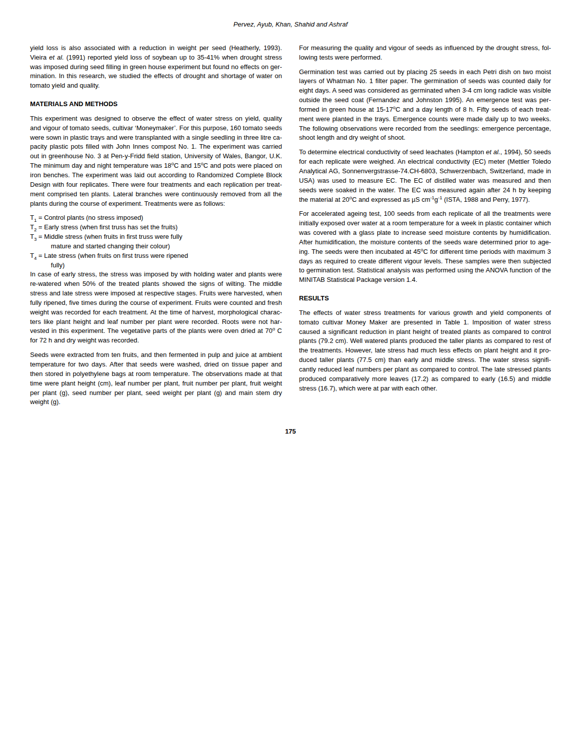Pervez, Ayub, Khan, Shahid and Ashraf
yield loss is also associated with a reduction in weight per seed (Heatherly, 1993). Vieira et al. (1991) reported yield loss of soybean up to 35-41% when drought stress was imposed during seed filling in green house experiment but found no effects on germination. In this research, we studied the effects of drought and shortage of water on tomato yield and quality.
Materials and Methods
This experiment was designed to observe the effect of water stress on yield, quality and vigour of tomato seeds, cultivar ‘Moneymaker’. For this purpose, 160 tomato seeds were sown in plastic trays and were transplanted with a single seedling in three litre capacity plastic pots filled with John Innes compost No. 1. The experiment was carried out in greenhouse No. 3 at Pen-y-Fridd field station, University of Wales, Bangor, U.K. The minimum day and night temperature was 18oC and 15oC and pots were placed on iron benches. The experiment was laid out according to Randomized Complete Block Design with four replicates. There were four treatments and each replication per treatment comprised ten plants. Lateral branches were continuously removed from all the plants during the course of experiment. Treatments were as follows:
T1 = Control plants (no stress imposed)
T2 = Early stress (when first truss has set the fruits)
T3 = Middle stress (when fruits in first truss were fully
mature and started changing their colour)
T4 = Late stress (when fruits on first truss were ripened
fully)
In case of early stress, the stress was imposed by with holding water and plants were re-watered when 50% of the treated plants showed the signs of wilting. The middle stress and late stress were imposed at respective stages. Fruits were harvested, when fully ripened, five times during the course of experiment. Fruits were counted and fresh weight was recorded for each treatment. At the time of harvest, morphological characters like plant height and leaf number per plant were recorded. Roots were not harvested in this experiment. The vegetative parts of the plants were oven dried at 70o C for 72 h and dry weight was recorded.
Seeds were extracted from ten fruits, and then fermented in pulp and juice at ambient temperature for two days. After that seeds were washed, dried on tissue paper and then stored in polyethylene bags at room temperature. The observations made at that time were plant height (cm), leaf number per plant, fruit number per plant, fruit weight per plant (g), seed number per plant, seed weight per plant (g) and main stem dry weight (g).
For measuring the quality and vigour of seeds as influenced by the drought stress, following tests were performed.
Germination test was carried out by placing 25 seeds in each Petri dish on two moist layers of Whatman No. 1 filter paper. The germination of seeds was counted daily for eight days. A seed was considered as germinated when 3-4 cm long radicle was visible outside the seed coat (Fernandez and Johnston 1995). An emergence test was performed in green house at 15-17oC and a day length of 8 h. Fifty seeds of each treatment were planted in the trays. Emergence counts were made daily up to two weeks. The following observations were recorded from the seedlings: emergence percentage, shoot length and dry weight of shoot.
To determine electrical conductivity of seed leachates (Hampton et al., 1994), 50 seeds for each replicate were weighed. An electrical conductivity (EC) meter (Mettler Toledo Analytical AG, Sonnenvergstrasse-74.CH-6803, Schwerzenbach, Switzerland, made in USA) was used to measure EC. The EC of distilled water was measured and then seeds were soaked in the water. The EC was measured again after 24 h by keeping the material at 20oC and expressed as µS cm-1g-1 (ISTA, 1988 and Perry, 1977).
For accelerated ageing test, 100 seeds from each replicate of all the treatments were initially exposed over water at a room temperature for a week in plastic container which was covered with a glass plate to increase seed moisture contents by humidification. After humidification, the moisture contents of the seeds ware determined prior to ageing. The seeds were then incubated at 45oC for different time periods with maximum 3 days as required to create different vigour levels. These samples were then subjected to germination test. Statistical analysis was performed using the ANOVA function of the MINITAB Statistical Package version 1.4.
Results
The effects of water stress treatments for various growth and yield components of tomato cultivar Money Maker are presented in Table 1. Imposition of water stress caused a significant reduction in plant height of treated plants as compared to control plants (79.2 cm). Well watered plants produced the taller plants as compared to rest of the treatments. However, late stress had much less effects on plant height and it produced taller plants (77.5 cm) than early and middle stress. The water stress significantly reduced leaf numbers per plant as compared to control. The late stressed plants produced comparatively more leaves (17.2) as compared to early (16.5) and middle stress (16.7), which were at par with each other.
175